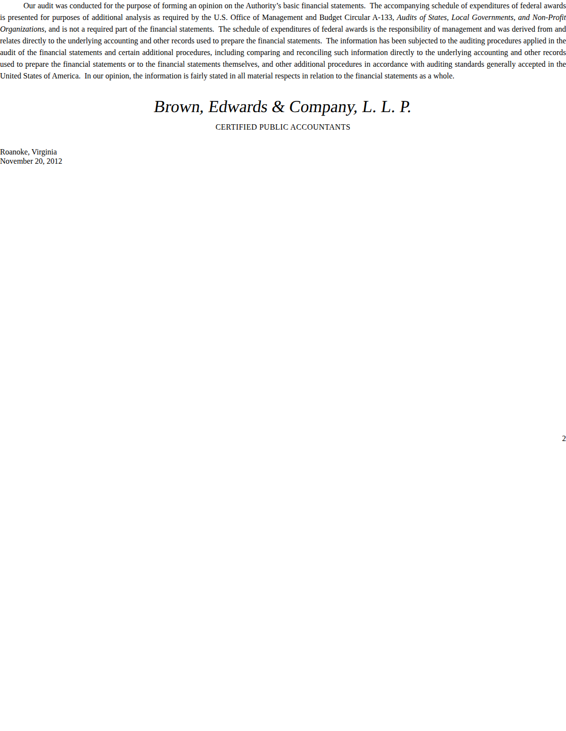Our audit was conducted for the purpose of forming an opinion on the Authority’s basic financial statements. The accompanying schedule of expenditures of federal awards is presented for purposes of additional analysis as required by the U.S. Office of Management and Budget Circular A-133, Audits of States, Local Governments, and Non-Profit Organizations, and is not a required part of the financial statements. The schedule of expenditures of federal awards is the responsibility of management and was derived from and relates directly to the underlying accounting and other records used to prepare the financial statements. The information has been subjected to the auditing procedures applied in the audit of the financial statements and certain additional procedures, including comparing and reconciling such information directly to the underlying accounting and other records used to prepare the financial statements or to the financial statements themselves, and other additional procedures in accordance with auditing standards generally accepted in the United States of America. In our opinion, the information is fairly stated in all material respects in relation to the financial statements as a whole.
Brown, Edwards & Company, L. L. P.
CERTIFIED PUBLIC ACCOUNTANTS
Roanoke, Virginia
November 20, 2012
2